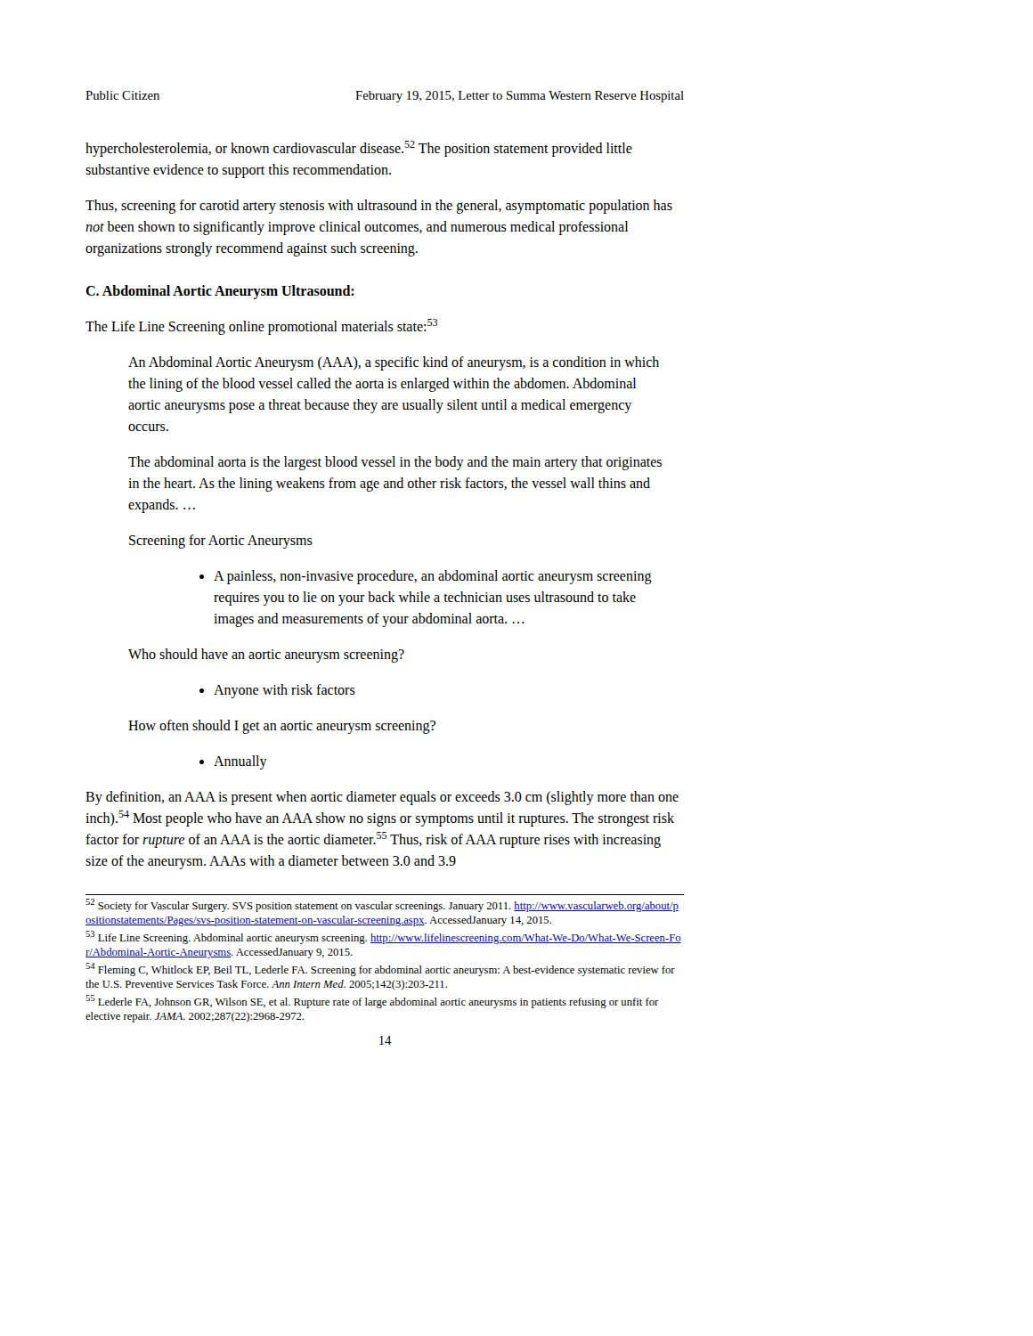Public Citizen February 19, 2015, Letter to Summa Western Reserve Hospital
hypercholesterolemia, or known cardiovascular disease.52 The position statement provided little substantive evidence to support this recommendation.
Thus, screening for carotid artery stenosis with ultrasound in the general, asymptomatic population has not been shown to significantly improve clinical outcomes, and numerous medical professional organizations strongly recommend against such screening.
C. Abdominal Aortic Aneurysm Ultrasound:
The Life Line Screening online promotional materials state:53
An Abdominal Aortic Aneurysm (AAA), a specific kind of aneurysm, is a condition in which the lining of the blood vessel called the aorta is enlarged within the abdomen. Abdominal aortic aneurysms pose a threat because they are usually silent until a medical emergency occurs.
The abdominal aorta is the largest blood vessel in the body and the main artery that originates in the heart. As the lining weakens from age and other risk factors, the vessel wall thins and expands. …
Screening for Aortic Aneurysms
A painless, non-invasive procedure, an abdominal aortic aneurysm screening requires you to lie on your back while a technician uses ultrasound to take images and measurements of your abdominal aorta. …
Who should have an aortic aneurysm screening?
Anyone with risk factors
How often should I get an aortic aneurysm screening?
Annually
By definition, an AAA is present when aortic diameter equals or exceeds 3.0 cm (slightly more than one inch).54 Most people who have an AAA show no signs or symptoms until it ruptures. The strongest risk factor for rupture of an AAA is the aortic diameter.55 Thus, risk of AAA rupture rises with increasing size of the aneurysm. AAAs with a diameter between 3.0 and 3.9
52 Society for Vascular Surgery. SVS position statement on vascular screenings. January 2011. http://www.vascularweb.org/about/positionstatements/Pages/svs-position-statement-on-vascular-screening.aspx. AccessedJanuary 14, 2015.
53 Life Line Screening. Abdominal aortic aneurysm screening. http://www.lifelinescreening.com/What-We-Do/What-We-Screen-For/Abdominal-Aortic-Aneurysms. AccessedJanuary 9, 2015.
54 Fleming C, Whitlock EP, Beil TL, Lederle FA. Screening for abdominal aortic aneurysm: A best-evidence systematic review for the U.S. Preventive Services Task Force. Ann Intern Med. 2005;142(3):203-211.
55 Lederle FA, Johnson GR, Wilson SE, et al. Rupture rate of large abdominal aortic aneurysms in patients refusing or unfit for elective repair. JAMA. 2002;287(22):2968-2972.
14